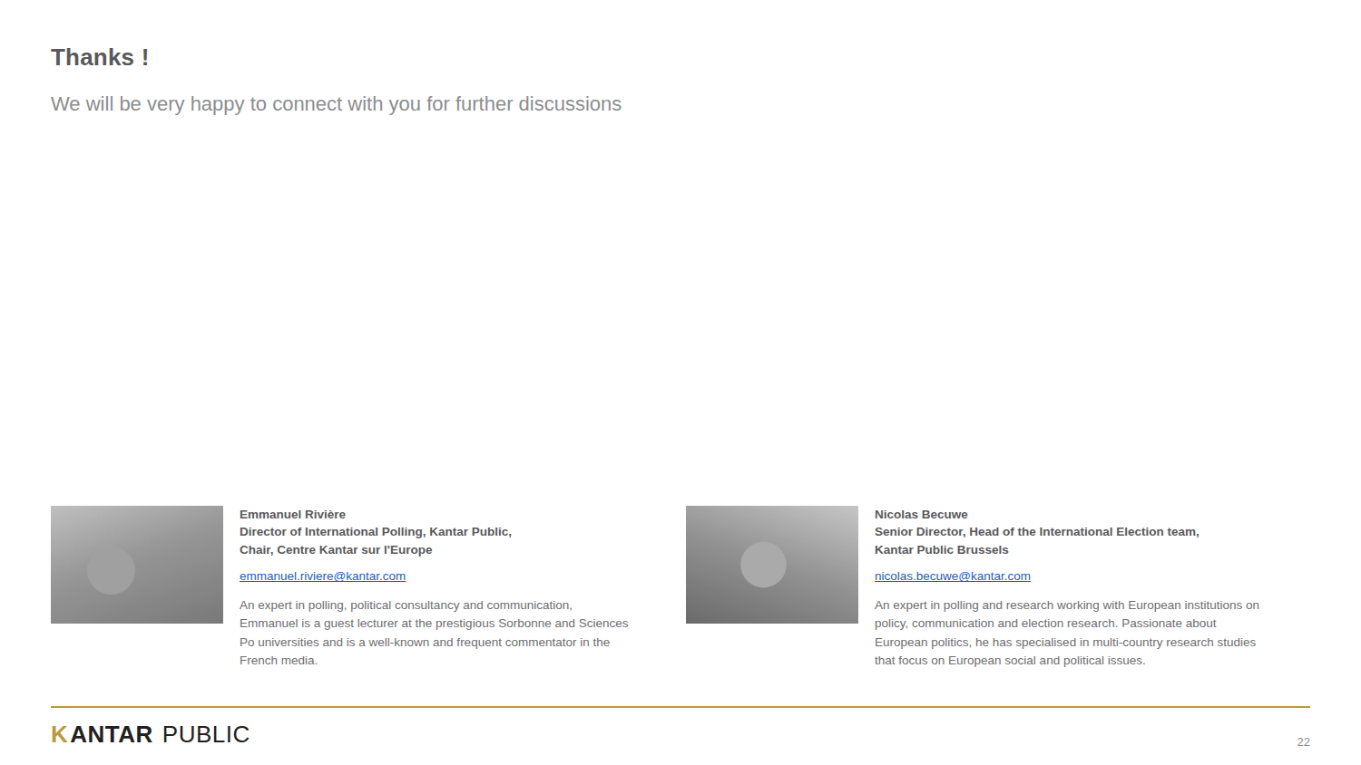Thanks !
We will be very happy to connect with you for further discussions
Emmanuel Rivière Director of International Polling, Kantar Public,
Chair, Centre Kantar sur l'Europe emmanuel.riviere@kantar.com
An expert in polling, political consultancy and communication, Emmanuel is a guest lecturer at the prestigious Sorbonne and Sciences Po universities and is a well-known and frequent commentator in the French media.
Nicolas Becuwe Senior Director, Head of the International Election team,
Kantar Public Brussels nicolas.becuwe@kantar.com
An expert in polling and research working with European institutions on policy, communication and election research. Passionate about European politics, he has specialised in multi-country research studies that focus on European social and political issues.
KANTAR PUBLIC
22